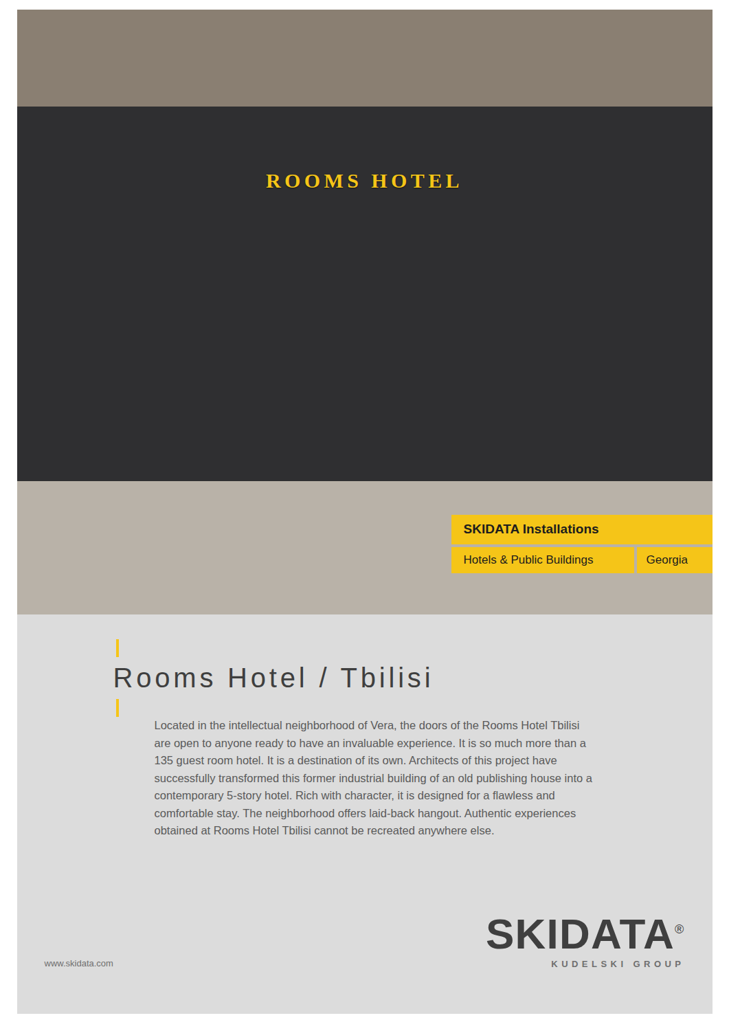ROOMS HOTEL
SKIDATA Installations
Hotels & Public Buildings Georgia
Rooms Hotel / Tbilisi
Located in the intellectual neighborhood of Vera, the doors of the Rooms Hotel Tbilisi are open to anyone ready to have an invaluable experience. It is so much more than a 135 guest room hotel. It is a destination of its own. Architects of this project have successfully transformed this former industrial building of an old publishing house into a contemporary 5-story hotel. Rich with character, it is designed for a flawless and comfortable stay. The neighborhood offers laid-back hangout. Authentic experiences obtained at Rooms Hotel Tbilisi cannot be recreated anywhere else.
www.skidata.com
SKIDATA®
KUDELSKI GROUP